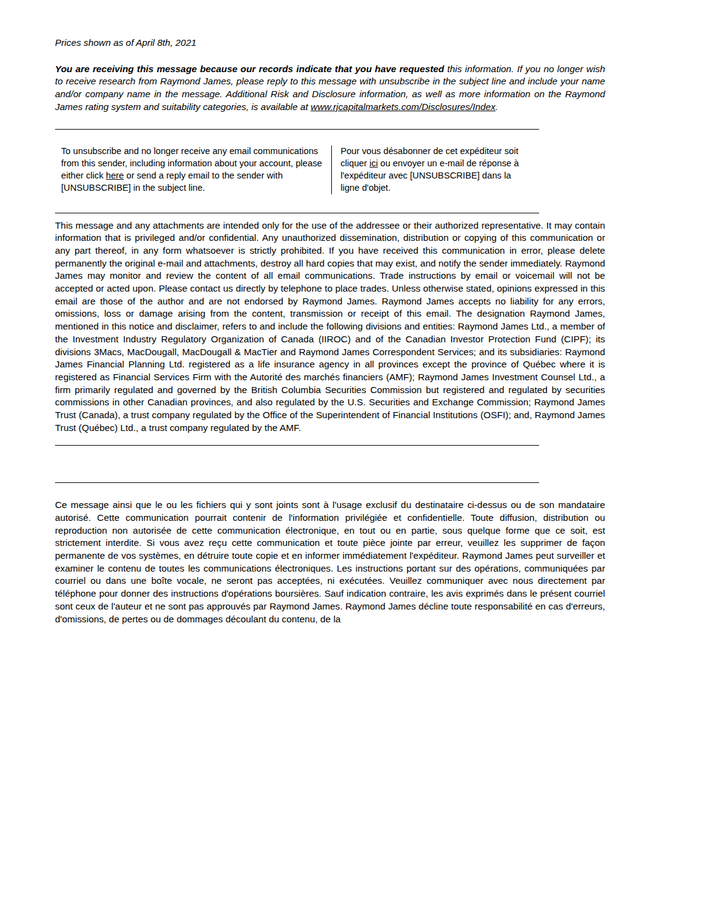Prices shown as of April 8th, 2021
You are receiving this message because our records indicate that you have requested this information. If you no longer wish to receive research from Raymond James, please reply to this message with unsubscribe in the subject line and include your name and/or company name in the message. Additional Risk and Disclosure information, as well as more information on the Raymond James rating system and suitability categories, is available at www.rjcapitalmarkets.com/Disclosures/Index.
| To unsubscribe and no longer receive any email communications from this sender, including information about your account, please either click here or send a reply email to the sender with [UNSUBSCRIBE] in the subject line. | Pour vous désabonner de cet expéditeur soit cliquer ici ou envoyer un e-mail de réponse à l'expéditeur avec [UNSUBSCRIBE] dans la ligne d'objet. |
This message and any attachments are intended only for the use of the addressee or their authorized representative. It may contain information that is privileged and/or confidential. Any unauthorized dissemination, distribution or copying of this communication or any part thereof, in any form whatsoever is strictly prohibited. If you have received this communication in error, please delete permanently the original e-mail and attachments, destroy all hard copies that may exist, and notify the sender immediately. Raymond James may monitor and review the content of all email communications. Trade instructions by email or voicemail will not be accepted or acted upon. Please contact us directly by telephone to place trades. Unless otherwise stated, opinions expressed in this email are those of the author and are not endorsed by Raymond James. Raymond James accepts no liability for any errors, omissions, loss or damage arising from the content, transmission or receipt of this email. The designation Raymond James, mentioned in this notice and disclaimer, refers to and include the following divisions and entities: Raymond James Ltd., a member of the Investment Industry Regulatory Organization of Canada (IIROC) and of the Canadian Investor Protection Fund (CIPF); its divisions 3Macs, MacDougall, MacDougall & MacTier and Raymond James Correspondent Services; and its subsidiaries: Raymond James Financial Planning Ltd. registered as a life insurance agency in all provinces except the province of Québec where it is registered as Financial Services Firm with the Autorité des marchés financiers (AMF); Raymond James Investment Counsel Ltd., a firm primarily regulated and governed by the British Columbia Securities Commission but registered and regulated by securities commissions in other Canadian provinces, and also regulated by the U.S. Securities and Exchange Commission; Raymond James Trust (Canada), a trust company regulated by the Office of the Superintendent of Financial Institutions (OSFI); and, Raymond James Trust (Québec) Ltd., a trust company regulated by the AMF.
Ce message ainsi que le ou les fichiers qui y sont joints sont à l'usage exclusif du destinataire ci-dessus ou de son mandataire autorisé. Cette communication pourrait contenir de l'information privilégiée et confidentielle. Toute diffusion, distribution ou reproduction non autorisée de cette communication électronique, en tout ou en partie, sous quelque forme que ce soit, est strictement interdite. Si vous avez reçu cette communication et toute pièce jointe par erreur, veuillez les supprimer de façon permanente de vos systèmes, en détruire toute copie et en informer immédiatement l'expéditeur. Raymond James peut surveiller et examiner le contenu de toutes les communications électroniques. Les instructions portant sur des opérations, communiquées par courriel ou dans une boîte vocale, ne seront pas acceptées, ni exécutées. Veuillez communiquer avec nous directement par téléphone pour donner des instructions d'opérations boursières. Sauf indication contraire, les avis exprimés dans le présent courriel sont ceux de l'auteur et ne sont pas approuvés par Raymond James. Raymond James décline toute responsabilité en cas d'erreurs, d'omissions, de pertes ou de dommages découlant du contenu, de la